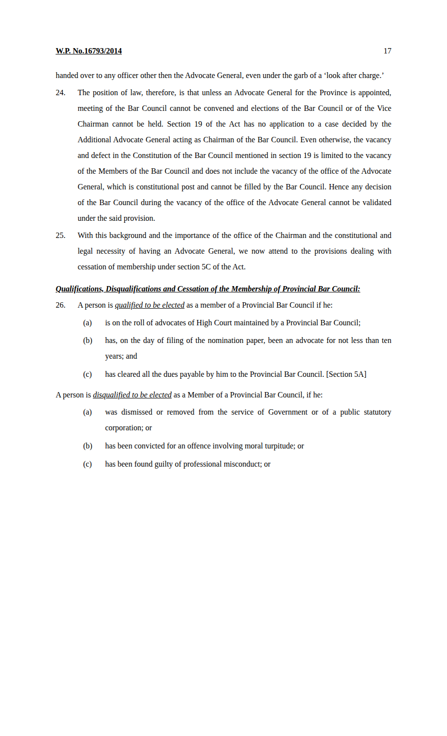W.P. No.16793/2014 17
handed over to any officer other then the Advocate General, even under the garb of a ‘look after charge.’
24. The position of law, therefore, is that unless an Advocate General for the Province is appointed, meeting of the Bar Council cannot be convened and elections of the Bar Council or of the Vice Chairman cannot be held. Section 19 of the Act has no application to a case decided by the Additional Advocate General acting as Chairman of the Bar Council. Even otherwise, the vacancy and defect in the Constitution of the Bar Council mentioned in section 19 is limited to the vacancy of the Members of the Bar Council and does not include the vacancy of the office of the Advocate General, which is constitutional post and cannot be filled by the Bar Council. Hence any decision of the Bar Council during the vacancy of the office of the Advocate General cannot be validated under the said provision.
25. With this background and the importance of the office of the Chairman and the constitutional and legal necessity of having an Advocate General, we now attend to the provisions dealing with cessation of membership under section 5C of the Act.
Qualifications, Disqualifications and Cessation of the Membership of Provincial Bar Council:
26. A person is qualified to be elected as a member of a Provincial Bar Council if he:
(a) is on the roll of advocates of High Court maintained by a Provincial Bar Council;
(b) has, on the day of filing of the nomination paper, been an advocate for not less than ten years; and
(c) has cleared all the dues payable by him to the Provincial Bar Council. [Section 5A]
A person is disqualified to be elected as a Member of a Provincial Bar Council, if he:
(a) was dismissed or removed from the service of Government or of a public statutory corporation; or
(b) has been convicted for an offence involving moral turpitude; or
(c) has been found guilty of professional misconduct; or